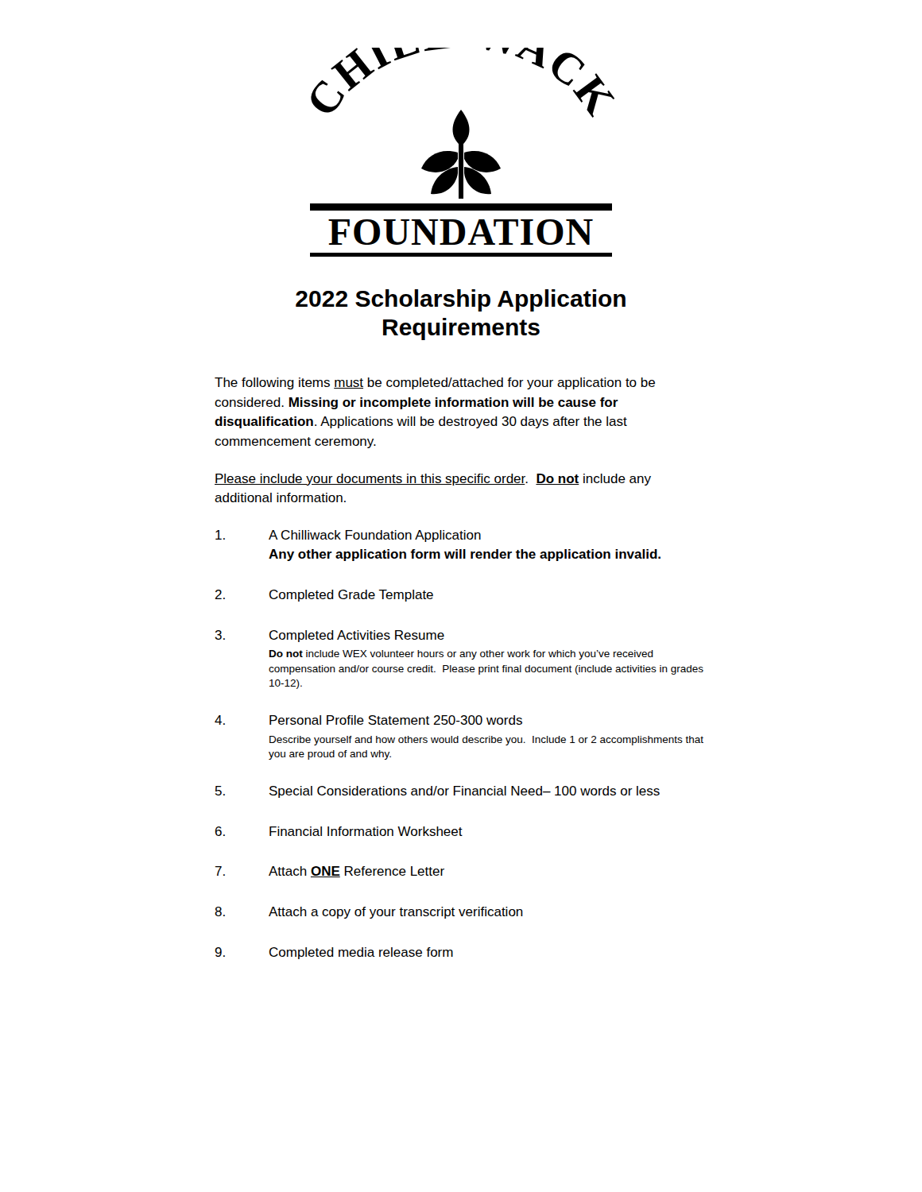CHILLIWACK FOUNDATION
2022 Scholarship Application Requirements
The following items must be completed/attached for your application to be considered. Missing or incomplete information will be cause for disqualification. Applications will be destroyed 30 days after the last commencement ceremony.
Please include your documents in this specific order. Do not include any additional information.
A Chilliwack Foundation Application Any other application form will render the application invalid.
Completed Grade Template
Completed Activities Resume Do not include WEX volunteer hours or any other work for which you’ve received compensation and/or course credit. Please print final document (include activities in grades 10-12).
Personal Profile Statement 250-300 words Describe yourself and how others would describe you. Include 1 or 2 accomplishments that you are proud of and why.
Special Considerations and/or Financial Need– 100 words or less
Financial Information Worksheet
Attach ONE Reference Letter
Attach a copy of your transcript verification
Completed media release form